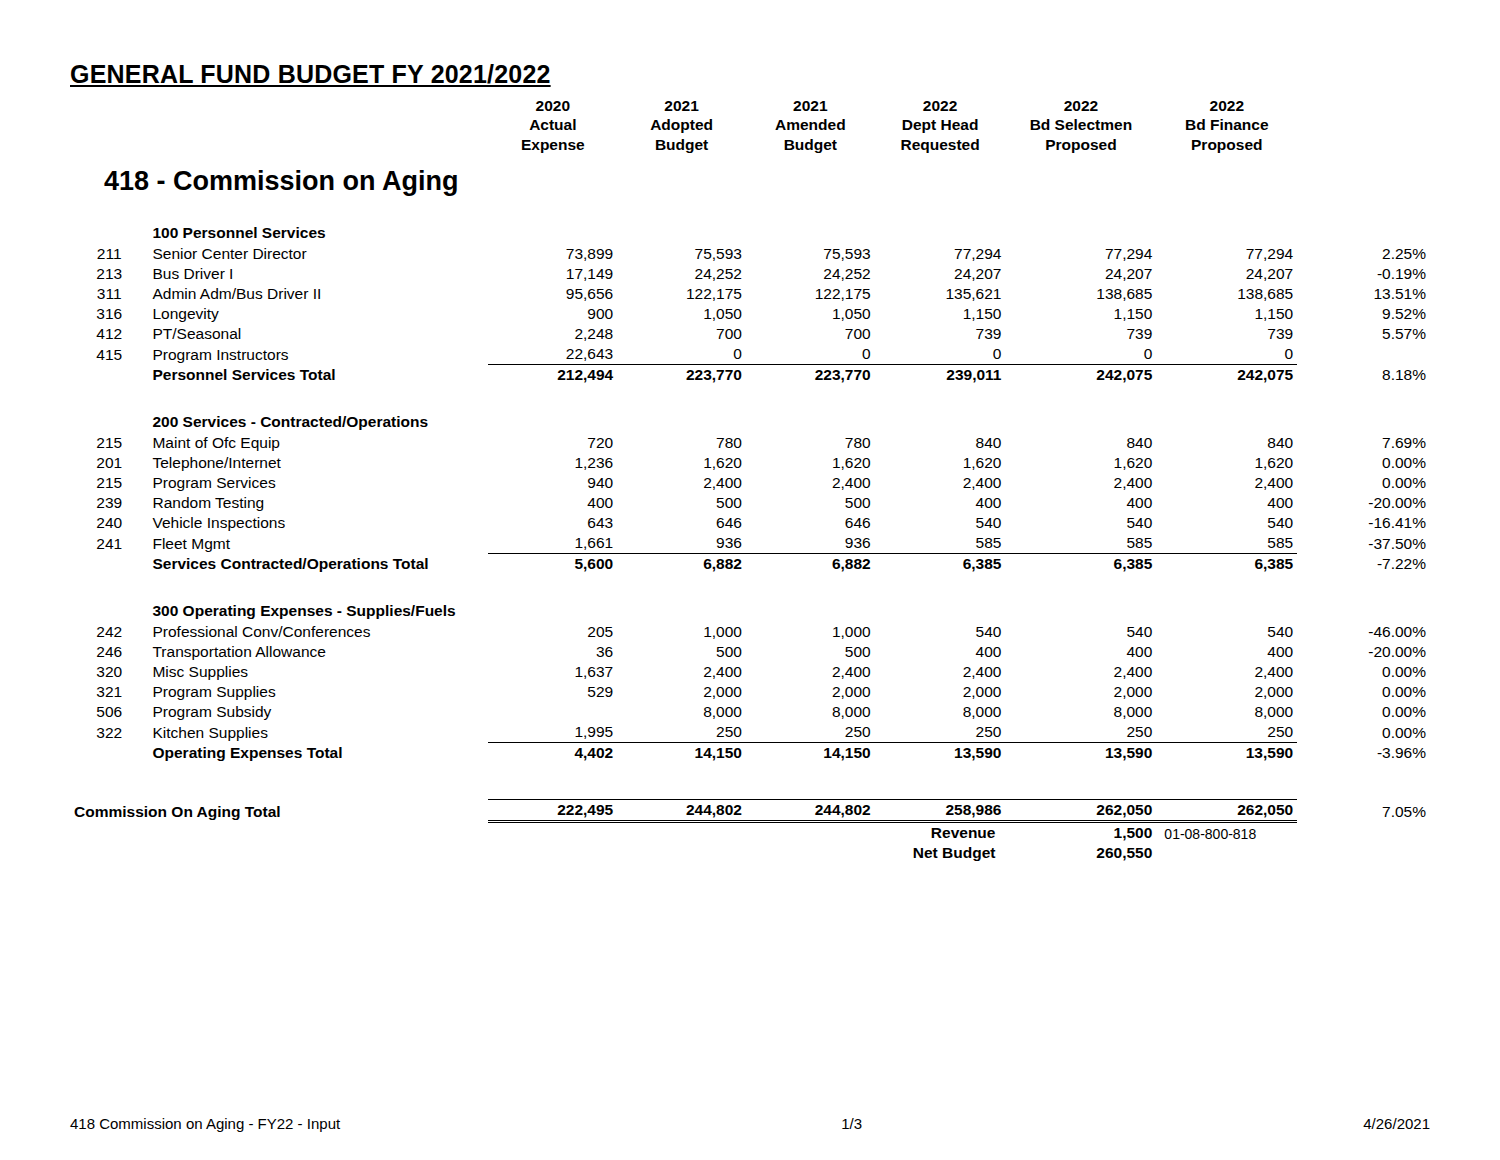GENERAL FUND BUDGET FY 2021/2022
| | | 2020 Actual Expense | 2021 Adopted Budget | 2021 Amended Budget | 2022 Dept Head Requested | 2022 Bd Selectmen Proposed | 2022 Bd Finance Proposed | |
| --- | --- | --- | --- | --- | --- | --- | --- | --- |
| 418 - Commission on Aging |
| | 100 Personnel Services | |
| 211 | Senior Center Director | 73,899 | 75,593 | 75,593 | 77,294 | 77,294 | 77,294 | 2.25% |
| 213 | Bus Driver I | 17,149 | 24,252 | 24,252 | 24,207 | 24,207 | 24,207 | -0.19% |
| 311 | Admin Adm/Bus Driver II | 95,656 | 122,175 | 122,175 | 135,621 | 138,685 | 138,685 | 13.51% |
| 316 | Longevity | 900 | 1,050 | 1,050 | 1,150 | 1,150 | 1,150 | 9.52% |
| 412 | PT/Seasonal | 2,248 | 700 | 700 | 739 | 739 | 739 | 5.57% |
| 415 | Program Instructors | 22,643 | 0 | 0 | 0 | 0 | 0 | |
| | Personnel Services Total | 212,494 | 223,770 | 223,770 | 239,011 | 242,075 | 242,075 | 8.18% |
| | 200 Services - Contracted/Operations | |
| 215 | Maint of Ofc Equip | 720 | 780 | 780 | 840 | 840 | 840 | 7.69% |
| 201 | Telephone/Internet | 1,236 | 1,620 | 1,620 | 1,620 | 1,620 | 1,620 | 0.00% |
| 215 | Program Services | 940 | 2,400 | 2,400 | 2,400 | 2,400 | 2,400 | 0.00% |
| 239 | Random Testing | 400 | 500 | 500 | 400 | 400 | 400 | -20.00% |
| 240 | Vehicle Inspections | 643 | 646 | 646 | 540 | 540 | 540 | -16.41% |
| 241 | Fleet Mgmt | 1,661 | 936 | 936 | 585 | 585 | 585 | -37.50% |
| | Services Contracted/Operations Total | 5,600 | 6,882 | 6,882 | 6,385 | 6,385 | 6,385 | -7.22% |
| | 300 Operating Expenses - Supplies/Fuels | |
| 242 | Professional Conv/Conferences | 205 | 1,000 | 1,000 | 540 | 540 | 540 | -46.00% |
| 246 | Transportation Allowance | 36 | 500 | 500 | 400 | 400 | 400 | -20.00% |
| 320 | Misc Supplies | 1,637 | 2,400 | 2,400 | 2,400 | 2,400 | 2,400 | 0.00% |
| 321 | Program Supplies | 529 | 2,000 | 2,000 | 2,000 | 2,000 | 2,000 | 0.00% |
| 506 | Program Subsidy | | 8,000 | 8,000 | 8,000 | 8,000 | 8,000 | 0.00% |
| 322 | Kitchen Supplies | 1,995 | 250 | 250 | 250 | 250 | 250 | 0.00% |
| | Operating Expenses Total | 4,402 | 14,150 | 14,150 | 13,590 | 13,590 | 13,590 | -3.96% |
| Commission On Aging Total | 222,495 | 244,802 | 244,802 | 258,986 | 262,050 | 262,050 | 7.05% |
| | Revenue | 1,500 | 01-08-800-818 |
| | Net Budget | 260,550 | |
418 Commission on Aging - FY22 - Input 4/26/2021
1/3